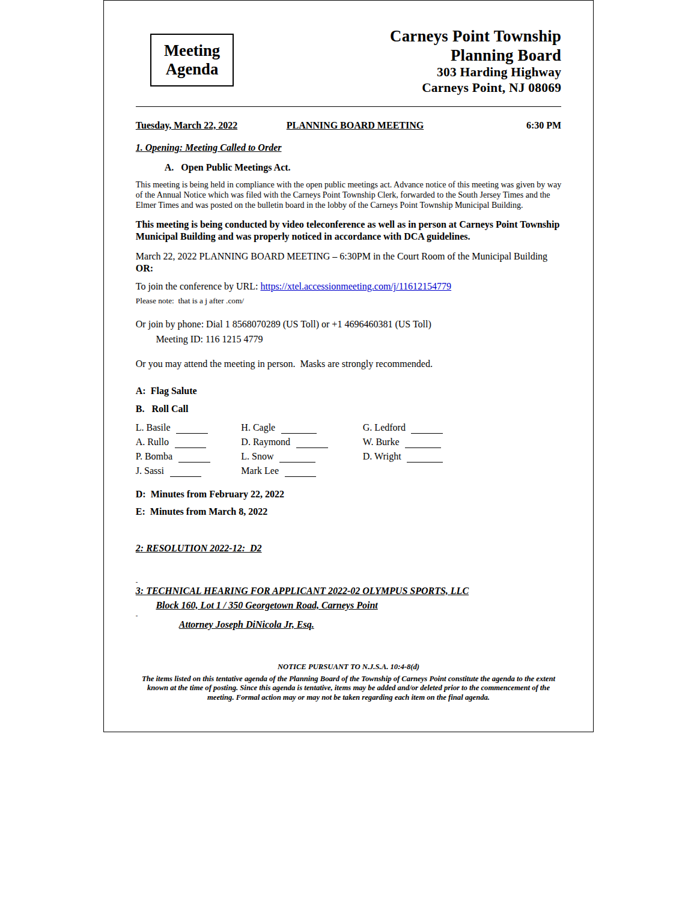Meeting
Agenda
Carneys Point Township
Planning Board
303 Harding Highway
Carneys Point, NJ 08069
Tuesday, March 22, 2022 PLANNING BOARD MEETING 6:30 PM
1. Opening: Meeting Called to Order
A. Open Public Meetings Act.
This meeting is being held in compliance with the open public meetings act. Advance notice of this meeting was given by way of the Annual Notice which was filed with the Carneys Point Township Clerk, forwarded to the South Jersey Times and the Elmer Times and was posted on the bulletin board in the lobby of the Carneys Point Township Municipal Building.
This meeting is being conducted by video teleconference as well as in person at Carneys Point Township Municipal Building and was properly noticed in accordance with DCA guidelines.
March 22, 2022 PLANNING BOARD MEETING – 6:30PM in the Court Room of the Municipal Building
OR:
To join the conference by URL: https://xtel.accessionmeeting.com/j/11612154779
Please note: that is a j after .com/
Or join by phone: Dial 1 8568070289 (US Toll) or +1 4696460381 (US Toll)
Meeting ID: 116 1215 4779
Or you may attend the meeting in person. Masks are strongly recommended.
A: Flag Salute
B. Roll Call
| L. Basile | H. Cagle | G. Ledford |
| A. Rullo | D. Raymond | W. Burke |
| P. Bomba | L. Snow | D. Wright |
| J. Sassi | Mark Lee | |
D: Minutes from February 22, 2022
E: Minutes from March 8, 2022
2: RESOLUTION 2022-12: D2
-
3: TECHNICAL HEARING FOR APPLICANT 2022-02 OLYMPUS SPORTS, LLC
Block 160, Lot 1 / 350 Georgetown Road, Carneys Point
-
Attorney Joseph DiNicola Jr, Esq.
NOTICE PURSUANT TO N.J.S.A. 10:4-8(d)
The items listed on this tentative agenda of the Planning Board of the Township of Carneys Point constitute the agenda to the extent known at the time of posting. Since this agenda is tentative, items may be added and/or deleted prior to the commencement of the meeting. Formal action may or may not be taken regarding each item on the final agenda.